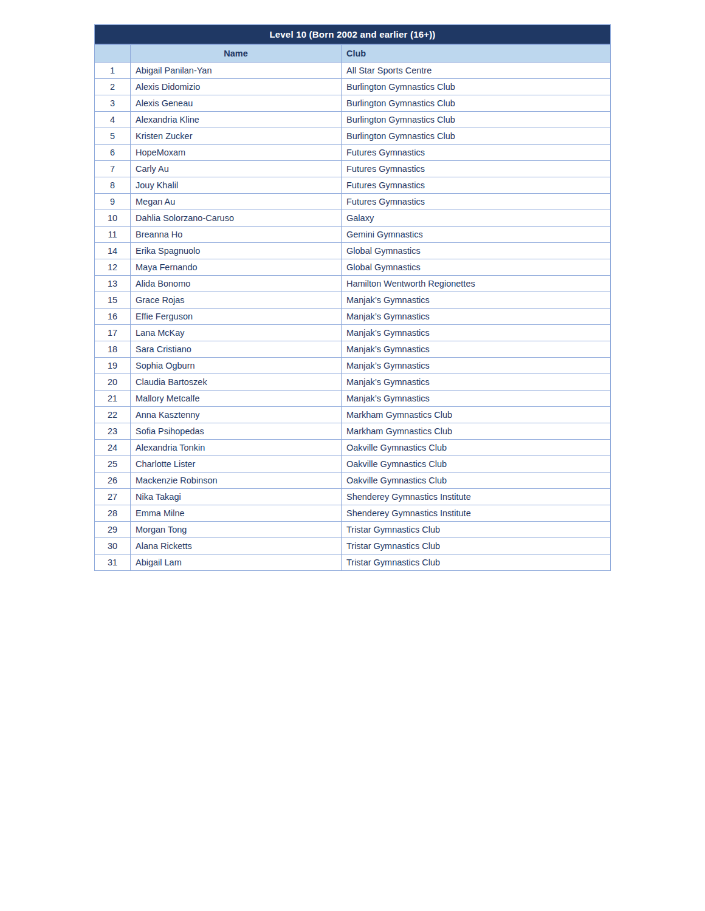Level 10 (Born 2002 and earlier (16+))
| | Name | Club |
| --- | --- | --- |
| 1 | Abigail Panilan-Yan | All Star Sports Centre |
| 2 | Alexis Didomizio | Burlington Gymnastics Club |
| 3 | Alexis Geneau | Burlington Gymnastics Club |
| 4 | Alexandria Kline | Burlington Gymnastics Club |
| 5 | Kristen Zucker | Burlington Gymnastics Club |
| 6 | HopeMoxam | Futures Gymnastics |
| 7 | Carly Au | Futures Gymnastics |
| 8 | Jouy Khalil | Futures Gymnastics |
| 9 | Megan Au | Futures Gymnastics |
| 10 | Dahlia Solorzano-Caruso | Galaxy |
| 11 | Breanna Ho | Gemini Gymnastics |
| 14 | Erika Spagnuolo | Global Gymnastics |
| 12 | Maya Fernando | Global Gymnastics |
| 13 | Alida Bonomo | Hamilton Wentworth Regionettes |
| 15 | Grace Rojas | Manjak’s Gymnastics |
| 16 | Effie Ferguson | Manjak’s Gymnastics |
| 17 | Lana McKay | Manjak’s Gymnastics |
| 18 | Sara Cristiano | Manjak’s Gymnastics |
| 19 | Sophia Ogburn | Manjak’s Gymnastics |
| 20 | Claudia Bartoszek | Manjak’s Gymnastics |
| 21 | Mallory Metcalfe | Manjak’s Gymnastics |
| 22 | Anna Kasztenny | Markham Gymnastics Club |
| 23 | Sofia Psihopedas | Markham Gymnastics Club |
| 24 | Alexandria Tonkin | Oakville Gymnastics Club |
| 25 | Charlotte Lister | Oakville Gymnastics Club |
| 26 | Mackenzie Robinson | Oakville Gymnastics Club |
| 27 | Nika Takagi | Shenderey Gymnastics Institute |
| 28 | Emma Milne | Shenderey Gymnastics Institute |
| 29 | Morgan Tong | Tristar Gymnastics Club |
| 30 | Alana Ricketts | Tristar Gymnastics Club |
| 31 | Abigail Lam | Tristar Gymnastics Club |